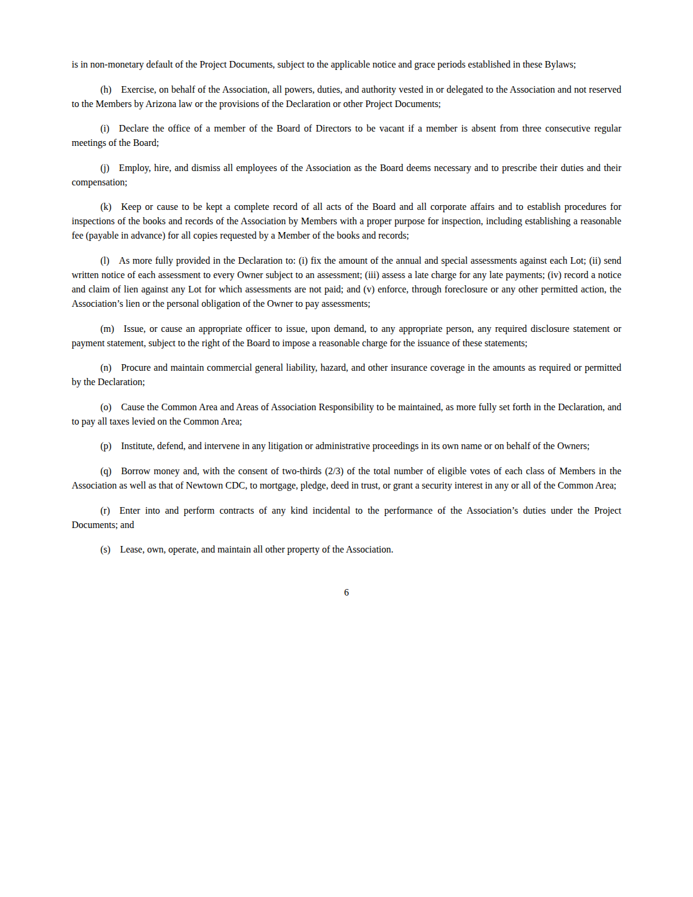is in non-monetary default of the Project Documents, subject to the applicable notice and grace periods established in these Bylaws;
(h) Exercise, on behalf of the Association, all powers, duties, and authority vested in or delegated to the Association and not reserved to the Members by Arizona law or the provisions of the Declaration or other Project Documents;
(i) Declare the office of a member of the Board of Directors to be vacant if a member is absent from three consecutive regular meetings of the Board;
(j) Employ, hire, and dismiss all employees of the Association as the Board deems necessary and to prescribe their duties and their compensation;
(k) Keep or cause to be kept a complete record of all acts of the Board and all corporate affairs and to establish procedures for inspections of the books and records of the Association by Members with a proper purpose for inspection, including establishing a reasonable fee (payable in advance) for all copies requested by a Member of the books and records;
(l) As more fully provided in the Declaration to: (i) fix the amount of the annual and special assessments against each Lot; (ii) send written notice of each assessment to every Owner subject to an assessment; (iii) assess a late charge for any late payments; (iv) record a notice and claim of lien against any Lot for which assessments are not paid; and (v) enforce, through foreclosure or any other permitted action, the Association’s lien or the personal obligation of the Owner to pay assessments;
(m) Issue, or cause an appropriate officer to issue, upon demand, to any appropriate person, any required disclosure statement or payment statement, subject to the right of the Board to impose a reasonable charge for the issuance of these statements;
(n) Procure and maintain commercial general liability, hazard, and other insurance coverage in the amounts as required or permitted by the Declaration;
(o) Cause the Common Area and Areas of Association Responsibility to be maintained, as more fully set forth in the Declaration, and to pay all taxes levied on the Common Area;
(p) Institute, defend, and intervene in any litigation or administrative proceedings in its own name or on behalf of the Owners;
(q) Borrow money and, with the consent of two-thirds (2/3) of the total number of eligible votes of each class of Members in the Association as well as that of Newtown CDC, to mortgage, pledge, deed in trust, or grant a security interest in any or all of the Common Area;
(r) Enter into and perform contracts of any kind incidental to the performance of the Association’s duties under the Project Documents; and
(s) Lease, own, operate, and maintain all other property of the Association.
6